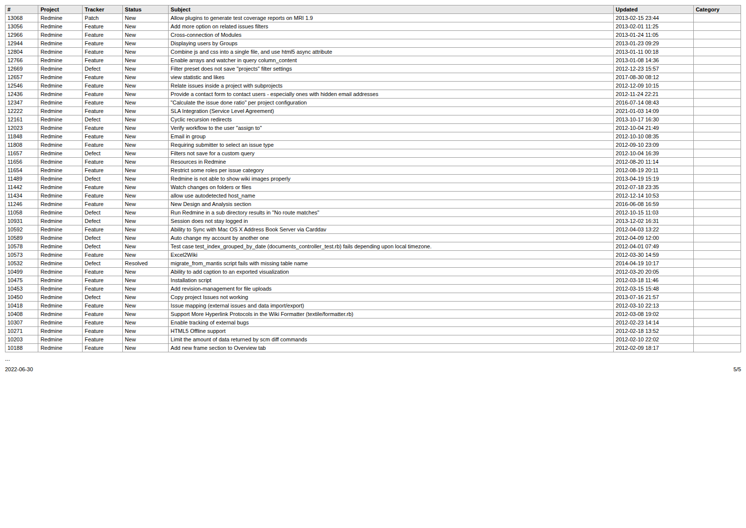| # | Project | Tracker | Status | Subject | Updated | Category |
| --- | --- | --- | --- | --- | --- | --- |
| 13068 | Redmine | Patch | New | Allow plugins to generate test coverage reports on MRI 1.9 | 2013-02-15 23:44 | |
| 13056 | Redmine | Feature | New | Add more option on related issues filters | 2013-02-01 11:25 | |
| 12966 | Redmine | Feature | New | Cross-connection of Modules | 2013-01-24 11:05 | |
| 12944 | Redmine | Feature | New | Displaying users by Groups | 2013-01-23 09:29 | |
| 12804 | Redmine | Feature | New | Combine js and css into a single file, and use html5 async attribute | 2013-01-11 00:18 | |
| 12766 | Redmine | Feature | New | Enable arrays and watcher in query column_content | 2013-01-08 14:36 | |
| 12669 | Redmine | Defect | New | Filter preset does not save "projects" filter settings | 2012-12-23 15:57 | |
| 12657 | Redmine | Feature | New | view statistic and likes | 2017-08-30 08:12 | |
| 12546 | Redmine | Feature | New | Relate issues inside a project with subprojects | 2012-12-09 10:15 | |
| 12436 | Redmine | Feature | New | Provide a contact form to contact users - especially ones with hidden email addresses | 2012-11-24 22:21 | |
| 12347 | Redmine | Feature | New | "Calculate the issue done ratio" per project configuration | 2016-07-14 08:43 | |
| 12222 | Redmine | Feature | New | SLA Integration (Service Level Agreement) | 2021-01-03 14:09 | |
| 12161 | Redmine | Defect | New | Cyclic recursion redirects | 2013-10-17 16:30 | |
| 12023 | Redmine | Feature | New | Verify workflow to the user "assign to" | 2012-10-04 21:49 | |
| 11848 | Redmine | Feature | New | Email in group | 2012-10-10 08:35 | |
| 11808 | Redmine | Feature | New | Requiring submitter to select an issue type | 2012-09-10 23:09 | |
| 11657 | Redmine | Defect | New | Filters not save for a custom query | 2012-10-04 16:39 | |
| 11656 | Redmine | Feature | New | Resources in Redmine | 2012-08-20 11:14 | |
| 11654 | Redmine | Feature | New | Restrict some roles per issue category | 2012-08-19 20:11 | |
| 11489 | Redmine | Defect | New | Redmine is not able to show wiki images properly | 2013-04-19 15:19 | |
| 11442 | Redmine | Feature | New | Watch changes on folders or files | 2012-07-18 23:35 | |
| 11434 | Redmine | Feature | New | allow use autodetected host_name | 2012-12-14 10:53 | |
| 11246 | Redmine | Feature | New | New Design and Analysis section | 2016-06-08 16:59 | |
| 11058 | Redmine | Defect | New | Run Redmine in a sub directory results in "No route matches" | 2012-10-15 11:03 | |
| 10931 | Redmine | Defect | New | Session does not stay logged in | 2013-12-02 16:31 | |
| 10592 | Redmine | Feature | New | Ability to Sync with Mac OS X Address Book Server via Carddav | 2012-04-03 13:22 | |
| 10589 | Redmine | Defect | New | Auto change my account by another one | 2012-04-09 12:00 | |
| 10578 | Redmine | Defect | New | Test case test_index_grouped_by_date (documents_controller_test.rb) fails depending upon local timezone. | 2012-04-01 07:49 | |
| 10573 | Redmine | Feature | New | Excel2Wiki | 2012-03-30 14:59 | |
| 10532 | Redmine | Defect | Resolved | migrate_from_mantis script fails with missing table name | 2014-04-19 10:17 | |
| 10499 | Redmine | Feature | New | Ability to add caption to an exported visualization | 2012-03-20 20:05 | |
| 10475 | Redmine | Feature | New | Installation script | 2012-03-18 11:46 | |
| 10453 | Redmine | Feature | New | Add revision-management for file uploads | 2012-03-15 15:48 | |
| 10450 | Redmine | Defect | New | Copy project Issues not working | 2013-07-16 21:57 | |
| 10418 | Redmine | Feature | New | Issue mapping (external issues and data import/export) | 2012-03-10 22:13 | |
| 10408 | Redmine | Feature | New | Support More Hyperlink Protocols in the Wiki Formatter (textile/formatter.rb) | 2012-03-08 19:02 | |
| 10307 | Redmine | Feature | New | Enable tracking of external bugs | 2012-02-23 14:14 | |
| 10271 | Redmine | Feature | New | HTML5 Offline support | 2012-02-18 13:52 | |
| 10203 | Redmine | Feature | New | Limit the amount of data returned by scm diff commands | 2012-02-10 22:02 | |
| 10188 | Redmine | Feature | New | Add new frame section to Overview tab | 2012-02-09 18:17 | |
...
2022-06-30 5/5